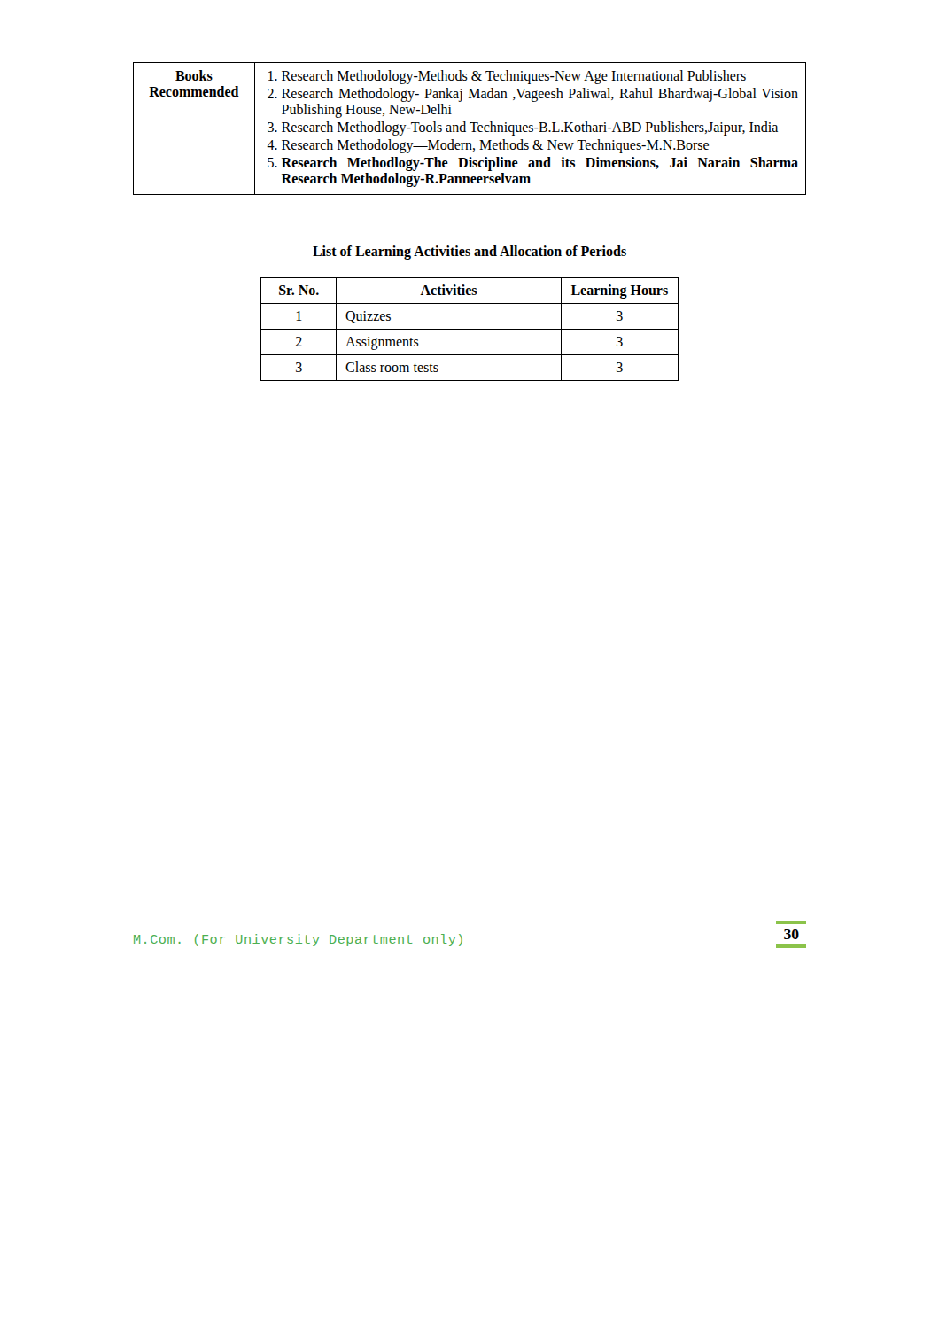| Books Recommended | Research Methodology-Methods & Techniques-New Age International Publishers Research Methodology- Pankaj Madan ,Vageesh Paliwal, Rahul Bhardwaj-Global Vision Publishing House, New-Delhi Research Methodlogy-Tools and Techniques-B.L.Kothari-ABD Publishers,Jaipur, India Research Methodology—Modern, Methods & New Techniques-M.N.Borse Research Methodlogy-The Discipline and its Dimensions, Jai Narain Sharma Research Methodology-R.Panneerselvam |
List of Learning Activities and Allocation of Periods
| Sr. No. | Activities | Learning Hours |
| --- | --- | --- |
| 1 | Quizzes | 3 |
| 2 | Assignments | 3 |
| 3 | Class room tests | 3 |
M.Com. (For University Department only)
30